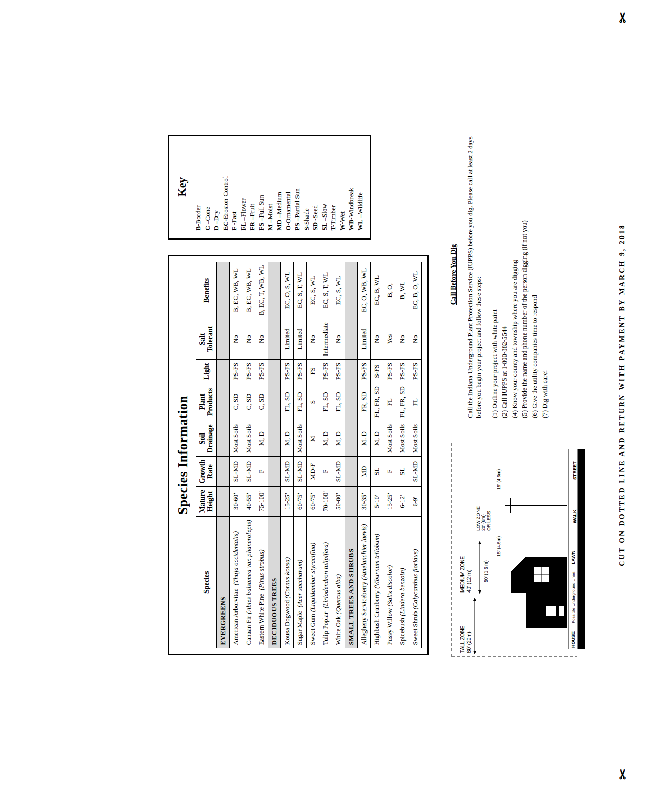Species Information
| Species | Mature Height | Growth Rate | Soil Drainage | Plant Products | Light | Salt Tolerant | Benefits |
| --- | --- | --- | --- | --- | --- | --- | --- |
| EVERGREENS | | | | | | | |
| American Arborvitae (Thuja occidentalis) | 30-60' | SL-MD | Most Soils | C, SD | PS-FS | No | B, EC, WB, WL |
| Canaan Fir (Abies balsamea var. phanerolepis) | 40-55' | SL-MD | Most Soils | C, SD | PS-FS | No | B, EC, WB, WL |
| Eastern White Pine (Pinus strobus) | 75-100' | F | M, D | C, SD | PS-FS | No | B, EC, T, WB, WL |
| DECIDUOUS TREES | | | | | | | |
| Kousa Dogwood (Cornus kousa) | 15-25' | SL-MD | M, D | FL, SD | PS-FS | Limited | EC, O, S, WL |
| Sugar Maple (Acer saccharum) | 60-75' | SL-MD | Most Soils | FL, SD | PS-FS | Limited | EC, S, T, WL |
| Sweet Gum (Liquidambar styraciflua) | 60-75' | MD-F | M | S | FS | No | EC, S, WL |
| Tulip Poplar (Liriodendron tulipifera) | 70-100' | F | M, D | FL, SD | PS-FS | Intermediate | EC, S, T, WL |
| White Oak (Quercus alba) | 50-80' | SL-MD | M, D | FL, SD | PS-FS | No | EC, S, WL |
| SMALL TREES AND SHRUBS | | | | | | | |
| Allegheny Serviceberry (Amelanchier laevis) | 30-35' | MD | M. D | FR, SD | PS-FS | Limited | EC, O, WB, WL |
| Highbush Cranberry (Viburnum trilobum) | 5-10' | SL | M, D | FL, FR, SD | S-FS | No | EC, B, WL |
| Pussy Willow (Salix discolor) | 15-25' | F | Most Soils | FL | PS-FS | Yes | B, O, |
| Spicebush (Lindera benzoin) | 6-12' | SL | Most Soils | FL, FR, SD | PS-FS | No | B, WL |
| Sweet Shrub (Calycanthus floridus) | 6-9' | SL-MD | Most Soils | FL | PS-FS | No | EC, B, O, WL |
Key
B-Border
C –Cone
D –Dry
EC-Erosion Control
F -Fast
FL –Flower
FR –Fruit
FS –Full Sun
M –Moist
MD –Medium
O-Ornamental
PS –Partial Sun
S-Shade
SD -Seed
SL –Slow
T-Timber
W-Wet
WB-Windbreak
WL –Wildlife
TALL ZONE 60' (20m) MEDIUM ZONE 40' (12 m) 50' (1.5 m) LOW ZONE 20' (6m) OR LESS 15' (4.5m) 15' (4.5m) HOUSE Possible Underground Lines LAWN WALK STREET
Call Before You Dig
Call the Indiana Underground Plant Protection Service (IUPPS) before you dig. Please call at least 2 days before you begin your project and follow these steps:
(1) Outline your project with white paint
(2) Call IUPPS at 1-800-382-5544
(4) Know your county and township where you are digging
(5) Provide the name and phone number of the person digging (if not you)
(6) Give the utility companies time to respond
(7) Dig with care!
✂ CUT ON DOTTED LINE AND RETURN WITH PAYMENT BY MARCH 9, 2018 ✂